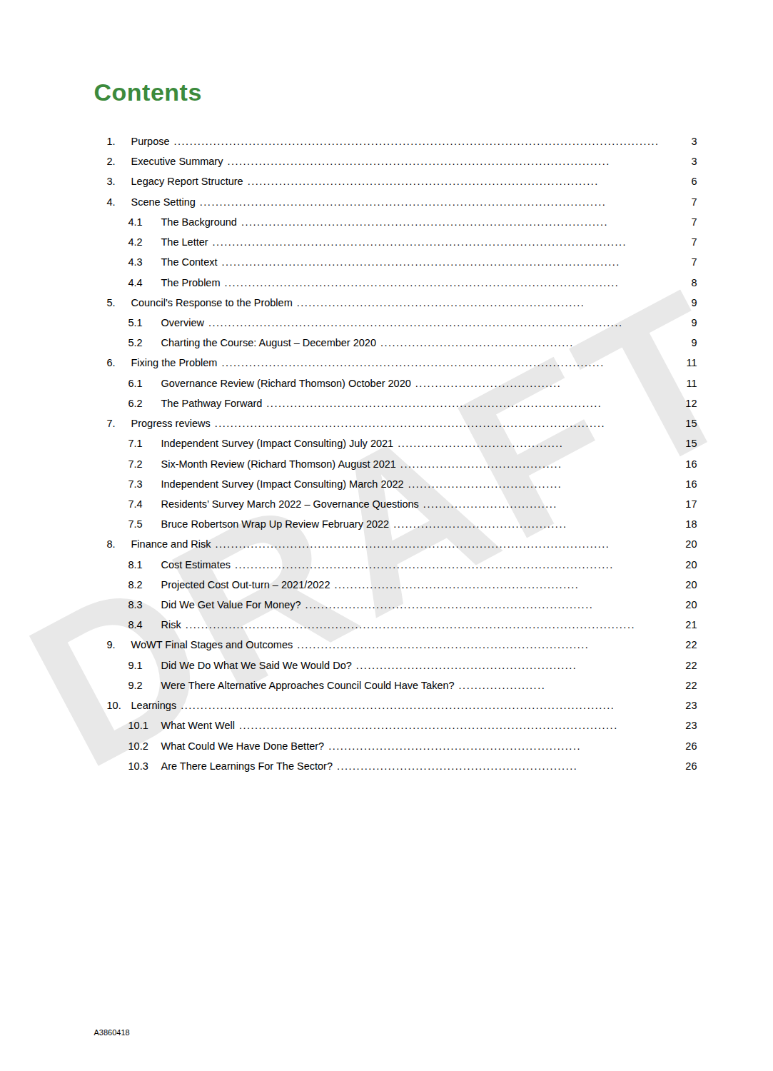DRAFT
Contents
1. Purpose........................................................................................................................... 3
2. Executive Summary................................................................................................. 3
3. Legacy Report Structure......................................................................................... 6
4. Scene Setting....................................................................................................... 7
4.1 The Background............................................................................................. 7
4.2 The Letter......................................................................................................... 7
4.3 The Context..................................................................................................... 7
4.4 The Problem.................................................................................................... 8
5. Council’s Response to the Problem......................................................................... 9
5.1 Overview......................................................................................................... 9
5.2 Charting the Course: August – December 2020................................................. 9
6. Fixing the Problem................................................................................................. 11
6.1 Governance Review (Richard Thomson) October 2020..................................... 11
6.2 The Pathway Forward..................................................................................... 12
7. Progress reviews................................................................................................... 15
7.1 Independent Survey (Impact Consulting) July 2021.......................................... 15
7.2 Six-Month Review (Richard Thomson) August 2021......................................... 16
7.3 Independent Survey (Impact Consulting) March 2022....................................... 16
7.4 Residents’ Survey March 2022 – Governance Questions.................................. 17
7.5 Bruce Robertson Wrap Up Review February 2022............................................ 18
8. Finance and Risk.................................................................................................... 20
8.1 Cost Estimates................................................................................................ 20
8.2 Projected Cost Out-turn – 2021/2022.............................................................. 20
8.3 Did We Get Value For Money?......................................................................... 20
8.4 Risk.................................................................................................................. 21
9. WoWT Final Stages and Outcomes.......................................................................... 22
9.1 Did We Do What We Said We Would Do?........................................................ 22
9.2 Were There Alternative Approaches Council Could Have Taken?...................... 22
10. Learnings.............................................................................................................. 23
10.1 What Went Well................................................................................................ 23
10.2 What Could We Have Done Better?................................................................ 26
10.3 Are There Learnings For The Sector?............................................................. 26
A3860418